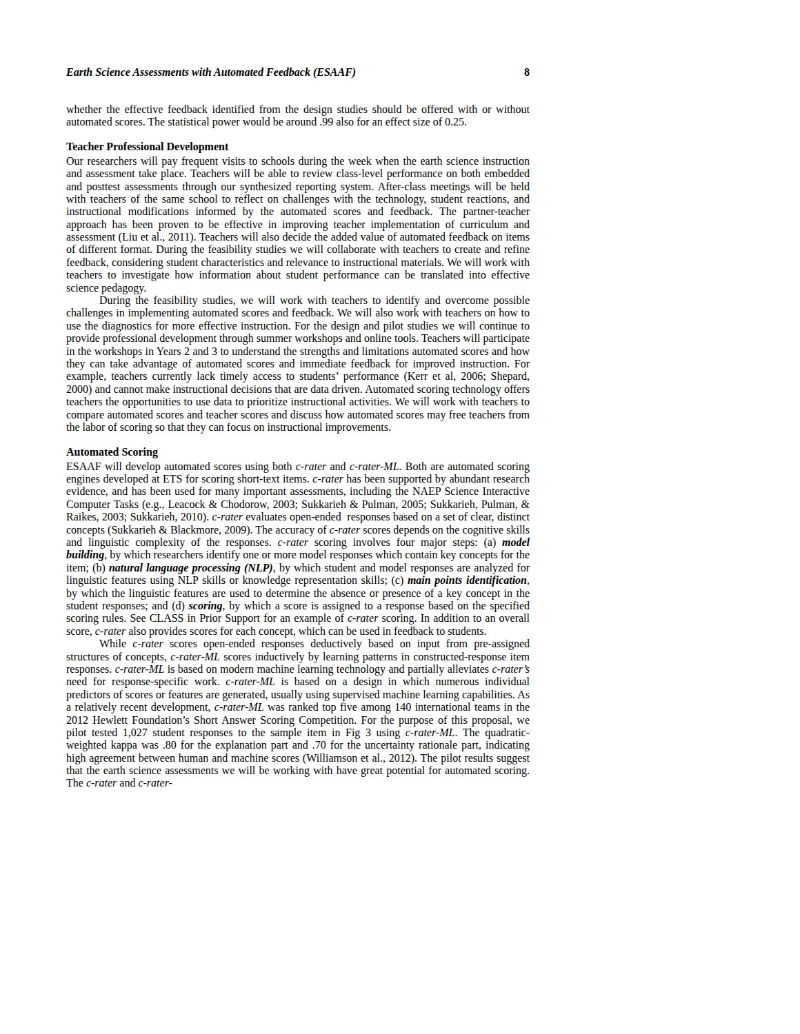Earth Science Assessments with Automated Feedback (ESAAF) 8
whether the effective feedback identified from the design studies should be offered with or without automated scores. The statistical power would be around .99 also for an effect size of 0.25.
Teacher Professional Development
Our researchers will pay frequent visits to schools during the week when the earth science instruction and assessment take place. Teachers will be able to review class-level performance on both embedded and posttest assessments through our synthesized reporting system. After-class meetings will be held with teachers of the same school to reflect on challenges with the technology, student reactions, and instructional modifications informed by the automated scores and feedback. The partner-teacher approach has been proven to be effective in improving teacher implementation of curriculum and assessment (Liu et al., 2011). Teachers will also decide the added value of automated feedback on items of different format. During the feasibility studies we will collaborate with teachers to create and refine feedback, considering student characteristics and relevance to instructional materials. We will work with teachers to investigate how information about student performance can be translated into effective science pedagogy.
During the feasibility studies, we will work with teachers to identify and overcome possible challenges in implementing automated scores and feedback. We will also work with teachers on how to use the diagnostics for more effective instruction. For the design and pilot studies we will continue to provide professional development through summer workshops and online tools. Teachers will participate in the workshops in Years 2 and 3 to understand the strengths and limitations automated scores and how they can take advantage of automated scores and immediate feedback for improved instruction. For example, teachers currently lack timely access to students’ performance (Kerr et al, 2006; Shepard, 2000) and cannot make instructional decisions that are data driven. Automated scoring technology offers teachers the opportunities to use data to prioritize instructional activities. We will work with teachers to compare automated scores and teacher scores and discuss how automated scores may free teachers from the labor of scoring so that they can focus on instructional improvements.
Automated Scoring
ESAAF will develop automated scores using both c-rater and c-rater-ML. Both are automated scoring engines developed at ETS for scoring short-text items. c-rater has been supported by abundant research evidence, and has been used for many important assessments, including the NAEP Science Interactive Computer Tasks (e.g., Leacock & Chodorow, 2003; Sukkarieh & Pulman, 2005; Sukkarieh, Pulman, & Raikes, 2003; Sukkarieh, 2010). c-rater evaluates open-ended responses based on a set of clear, distinct concepts (Sukkarieh & Blackmore, 2009). The accuracy of c-rater scores depends on the cognitive skills and linguistic complexity of the responses. c-rater scoring involves four major steps: (a) model building, by which researchers identify one or more model responses which contain key concepts for the item; (b) natural language processing (NLP), by which student and model responses are analyzed for linguistic features using NLP skills or knowledge representation skills; (c) main points identification, by which the linguistic features are used to determine the absence or presence of a key concept in the student responses; and (d) scoring, by which a score is assigned to a response based on the specified scoring rules. See CLASS in Prior Support for an example of c-rater scoring. In addition to an overall score, c-rater also provides scores for each concept, which can be used in feedback to students.
While c-rater scores open-ended responses deductively based on input from pre-assigned structures of concepts, c-rater-ML scores inductively by learning patterns in constructed-response item responses. c-rater-ML is based on modern machine learning technology and partially alleviates c-rater’s need for response-specific work. c-rater-ML is based on a design in which numerous individual predictors of scores or features are generated, usually using supervised machine learning capabilities. As a relatively recent development, c-rater-ML was ranked top five among 140 international teams in the 2012 Hewlett Foundation’s Short Answer Scoring Competition. For the purpose of this proposal, we pilot tested 1,027 student responses to the sample item in Fig 3 using c-rater-ML. The quadratic-weighted kappa was .80 for the explanation part and .70 for the uncertainty rationale part, indicating high agreement between human and machine scores (Williamson et al., 2012). The pilot results suggest that the earth science assessments we will be working with have great potential for automated scoring. The c-rater and c-rater-